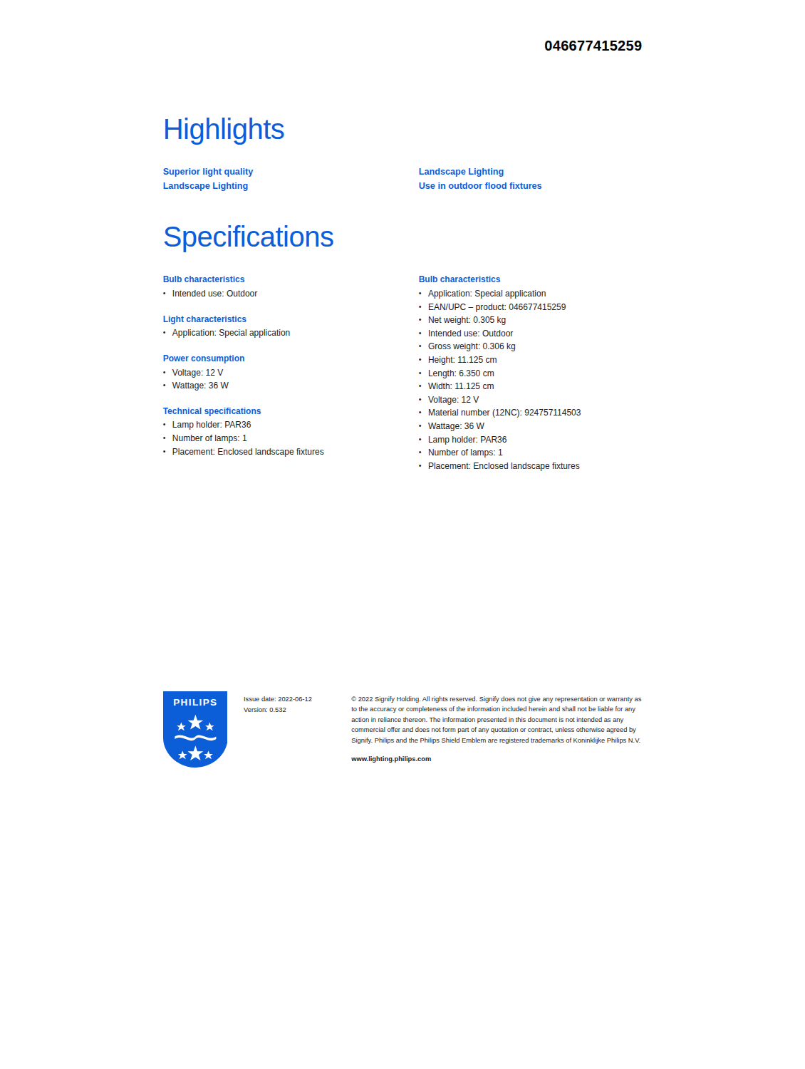046677415259
Highlights
Superior light quality
Landscape Lighting
Landscape Lighting
Use in outdoor flood fixtures
Specifications
Bulb characteristics
Intended use: Outdoor
Light characteristics
Application: Special application
Power consumption
Voltage: 12 V
Wattage: 36 W
Technical specifications
Lamp holder: PAR36
Number of lamps: 1
Placement: Enclosed landscape fixtures
Bulb characteristics
Application: Special application
EAN/UPC – product: 046677415259
Net weight: 0.305 kg
Intended use: Outdoor
Gross weight: 0.306 kg
Height: 11.125 cm
Length: 6.350 cm
Width: 11.125 cm
Voltage: 12 V
Material number (12NC): 924757114503
Wattage: 36 W
Lamp holder: PAR36
Number of lamps: 1
Placement: Enclosed landscape fixtures
PHILIPS
Issue date: 2022-06-12
Version: 0.532
© 2022 Signify Holding. All rights reserved. Signify does not give any representation or warranty as to the accuracy or completeness of the information included herein and shall not be liable for any action in reliance thereon. The information presented in this document is not intended as any commercial offer and does not form part of any quotation or contract, unless otherwise agreed by Signify. Philips and the Philips Shield Emblem are registered trademarks of Koninklijke Philips N.V. www.lighting.philips.com